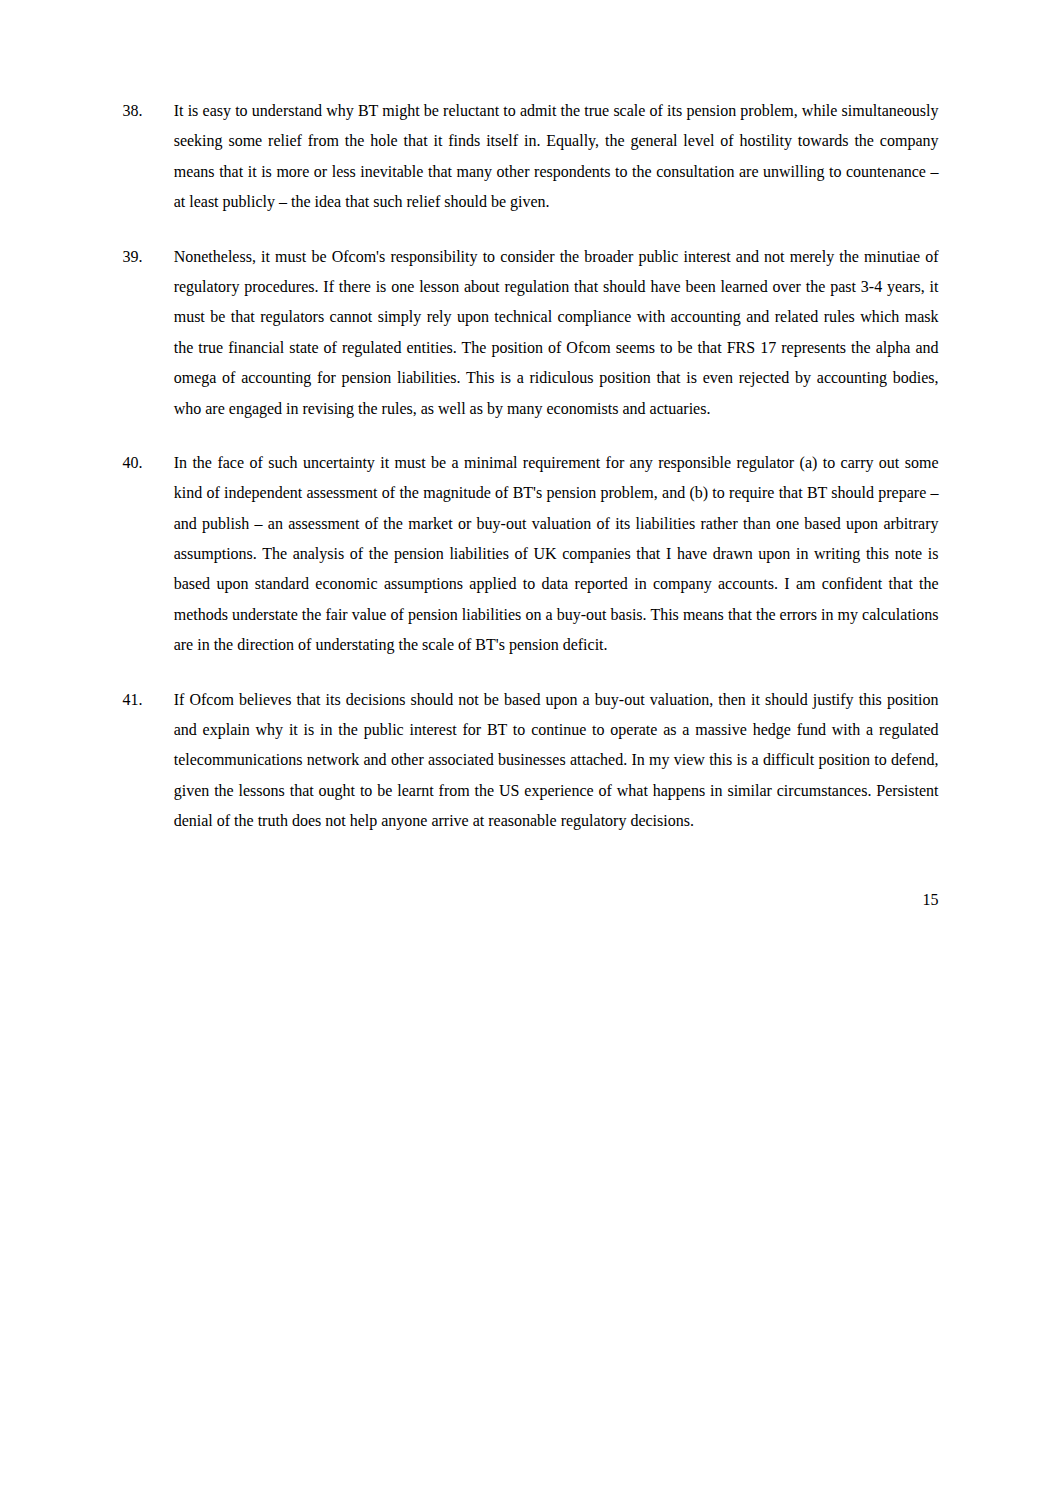It is easy to understand why BT might be reluctant to admit the true scale of its pension problem, while simultaneously seeking some relief from the hole that it finds itself in. Equally, the general level of hostility towards the company means that it is more or less inevitable that many other respondents to the consultation are unwilling to countenance – at least publicly – the idea that such relief should be given.
Nonetheless, it must be Ofcom's responsibility to consider the broader public interest and not merely the minutiae of regulatory procedures. If there is one lesson about regulation that should have been learned over the past 3-4 years, it must be that regulators cannot simply rely upon technical compliance with accounting and related rules which mask the true financial state of regulated entities. The position of Ofcom seems to be that FRS 17 represents the alpha and omega of accounting for pension liabilities. This is a ridiculous position that is even rejected by accounting bodies, who are engaged in revising the rules, as well as by many economists and actuaries.
In the face of such uncertainty it must be a minimal requirement for any responsible regulator (a) to carry out some kind of independent assessment of the magnitude of BT's pension problem, and (b) to require that BT should prepare – and publish – an assessment of the market or buy-out valuation of its liabilities rather than one based upon arbitrary assumptions. The analysis of the pension liabilities of UK companies that I have drawn upon in writing this note is based upon standard economic assumptions applied to data reported in company accounts. I am confident that the methods understate the fair value of pension liabilities on a buy-out basis. This means that the errors in my calculations are in the direction of understating the scale of BT's pension deficit.
If Ofcom believes that its decisions should not be based upon a buy-out valuation, then it should justify this position and explain why it is in the public interest for BT to continue to operate as a massive hedge fund with a regulated telecommunications network and other associated businesses attached. In my view this is a difficult position to defend, given the lessons that ought to be learnt from the US experience of what happens in similar circumstances. Persistent denial of the truth does not help anyone arrive at reasonable regulatory decisions.
15